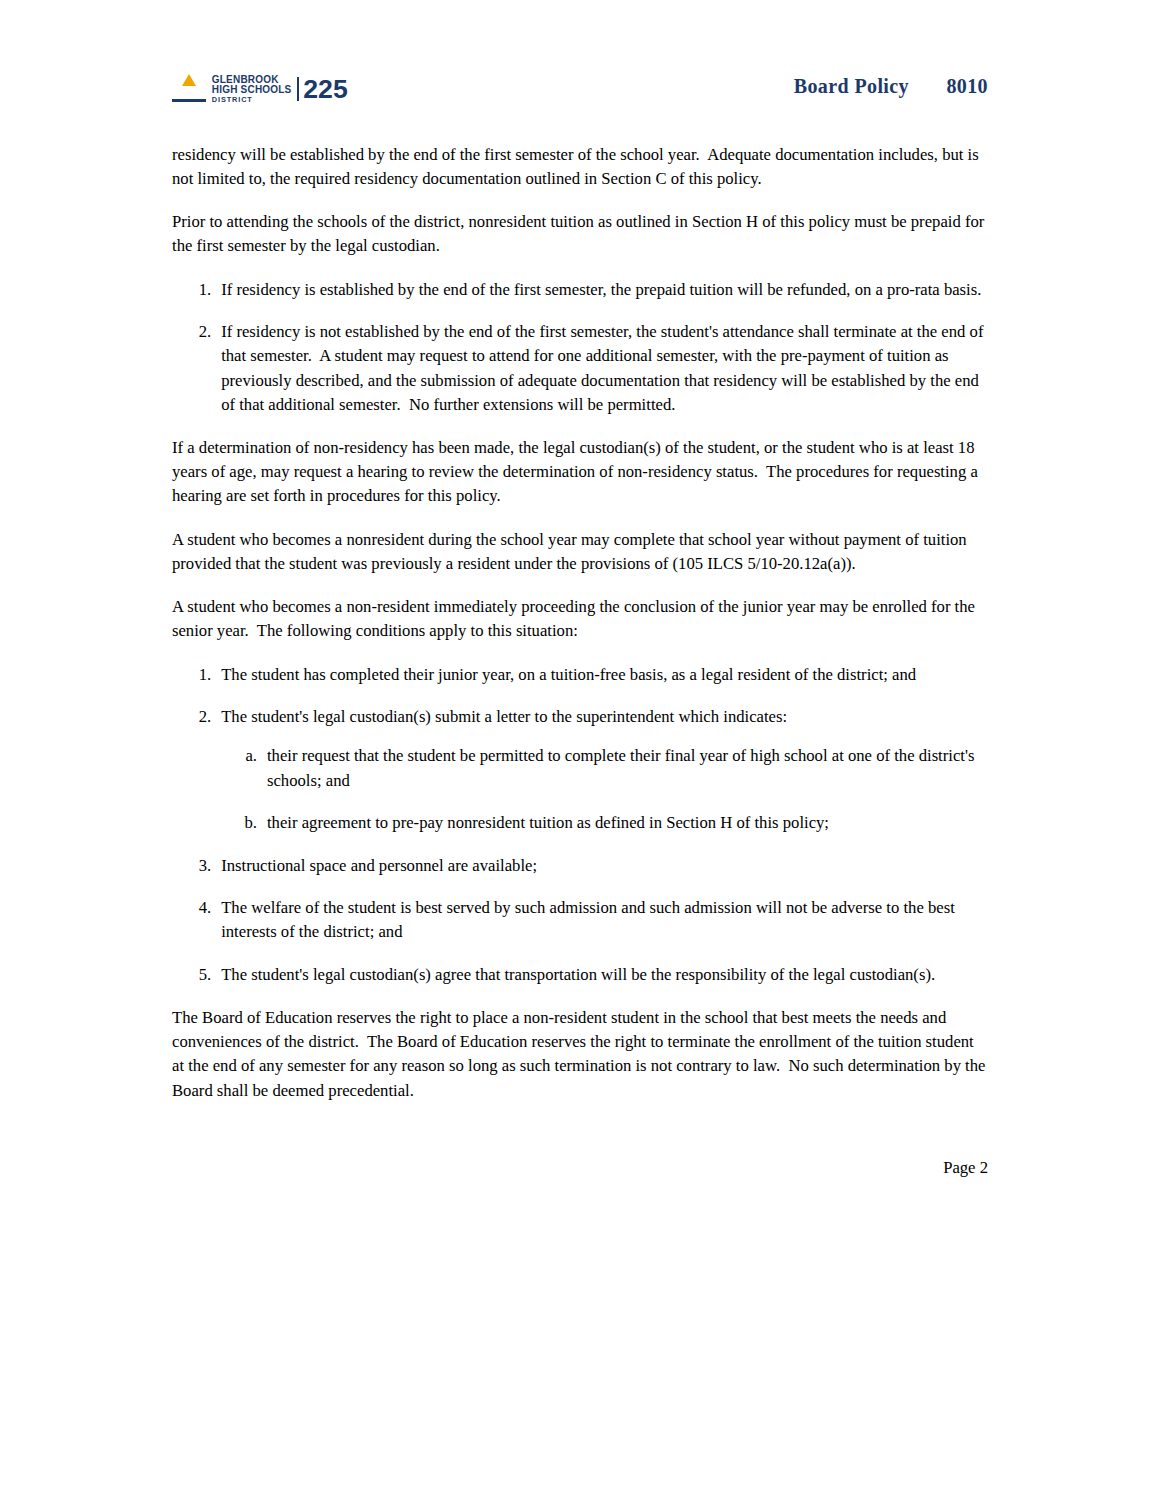GLENBROOK
HIGH SCHOOLS DISTRICT
225
Board Policy 8010
residency will be established by the end of the first semester of the school year. Adequate documentation includes, but is not limited to, the required residency documentation outlined in Section C of this policy.
Prior to attending the schools of the district, nonresident tuition as outlined in Section H of this policy must be prepaid for the first semester by the legal custodian.
If residency is established by the end of the first semester, the prepaid tuition will be refunded, on a pro-rata basis.
If residency is not established by the end of the first semester, the student's attendance shall terminate at the end of that semester. A student may request to attend for one additional semester, with the pre-payment of tuition as previously described, and the submission of adequate documentation that residency will be established by the end of that additional semester. No further extensions will be permitted.
If a determination of non-residency has been made, the legal custodian(s) of the student, or the student who is at least 18 years of age, may request a hearing to review the determination of non-residency status. The procedures for requesting a hearing are set forth in procedures for this policy.
A student who becomes a nonresident during the school year may complete that school year without payment of tuition provided that the student was previously a resident under the provisions of (105 ILCS 5/10-20.12a(a)).
A student who becomes a non-resident immediately proceeding the conclusion of the junior year may be enrolled for the senior year. The following conditions apply to this situation:
The student has completed their junior year, on a tuition-free basis, as a legal resident of the district; and
The student's legal custodian(s) submit a letter to the superintendent which indicates:
their request that the student be permitted to complete their final year of high school at one of the district's schools; and
their agreement to pre-pay nonresident tuition as defined in Section H of this policy;
Instructional space and personnel are available;
The welfare of the student is best served by such admission and such admission will not be adverse to the best interests of the district; and
The student's legal custodian(s) agree that transportation will be the responsibility of the legal custodian(s).
The Board of Education reserves the right to place a non-resident student in the school that best meets the needs and conveniences of the district. The Board of Education reserves the right to terminate the enrollment of the tuition student at the end of any semester for any reason so long as such termination is not contrary to law. No such determination by the Board shall be deemed precedential.
Page 2